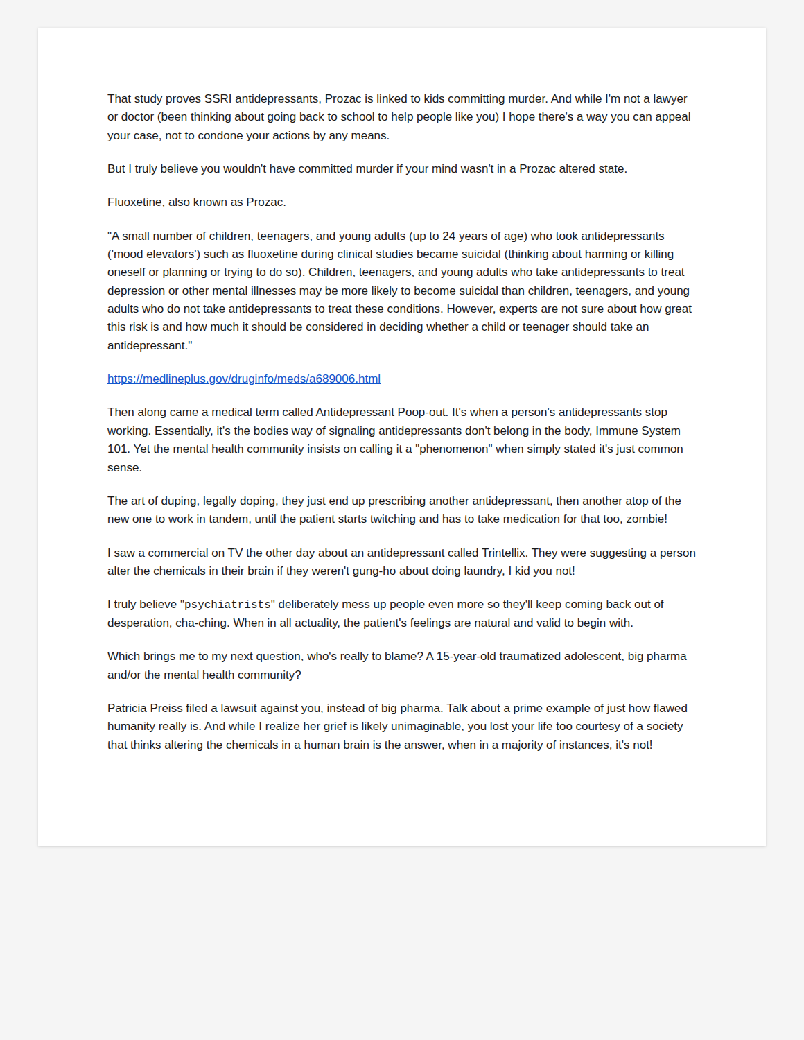That study proves SSRI antidepressants, Prozac is linked to kids committing murder. And while I'm not a lawyer or doctor (been thinking about going back to school to help people like you) I hope there's a way you can appeal your case, not to condone your actions by any means.
But I truly believe you wouldn't have committed murder if your mind wasn't in a Prozac altered state.
Fluoxetine, also known as Prozac.
"A small number of children, teenagers, and young adults (up to 24 years of age) who took antidepressants ('mood elevators') such as fluoxetine during clinical studies became suicidal (thinking about harming or killing oneself or planning or trying to do so). Children, teenagers, and young adults who take antidepressants to treat depression or other mental illnesses may be more likely to become suicidal than children, teenagers, and young adults who do not take antidepressants to treat these conditions. However, experts are not sure about how great this risk is and how much it should be considered in deciding whether a child or teenager should take an antidepressant."
https://medlineplus.gov/druginfo/meds/a689006.html
Then along came a medical term called Antidepressant Poop-out. It's when a person's antidepressants stop working. Essentially, it's the bodies way of signaling antidepressants don't belong in the body, Immune System 101. Yet the mental health community insists on calling it a "phenomenon" when simply stated it's just common sense.
The art of duping, legally doping, they just end up prescribing another antidepressant, then another atop of the new one to work in tandem, until the patient starts twitching and has to take medication for that too, zombie!
I saw a commercial on TV the other day about an antidepressant called Trintellix. They were suggesting a person alter the chemicals in their brain if they weren't gung-ho about doing laundry, I kid you not!
I truly believe "psychiatrists" deliberately mess up people even more so they'll keep coming back out of desperation, cha-ching. When in all actuality, the patient's feelings are natural and valid to begin with.
Which brings me to my next question, who's really to blame? A 15-year-old traumatized adolescent, big pharma and/or the mental health community?
Patricia Preiss filed a lawsuit against you, instead of big pharma. Talk about a prime example of just how flawed humanity really is. And while I realize her grief is likely unimaginable, you lost your life too courtesy of a society that thinks altering the chemicals in a human brain is the answer, when in a majority of instances, it's not!